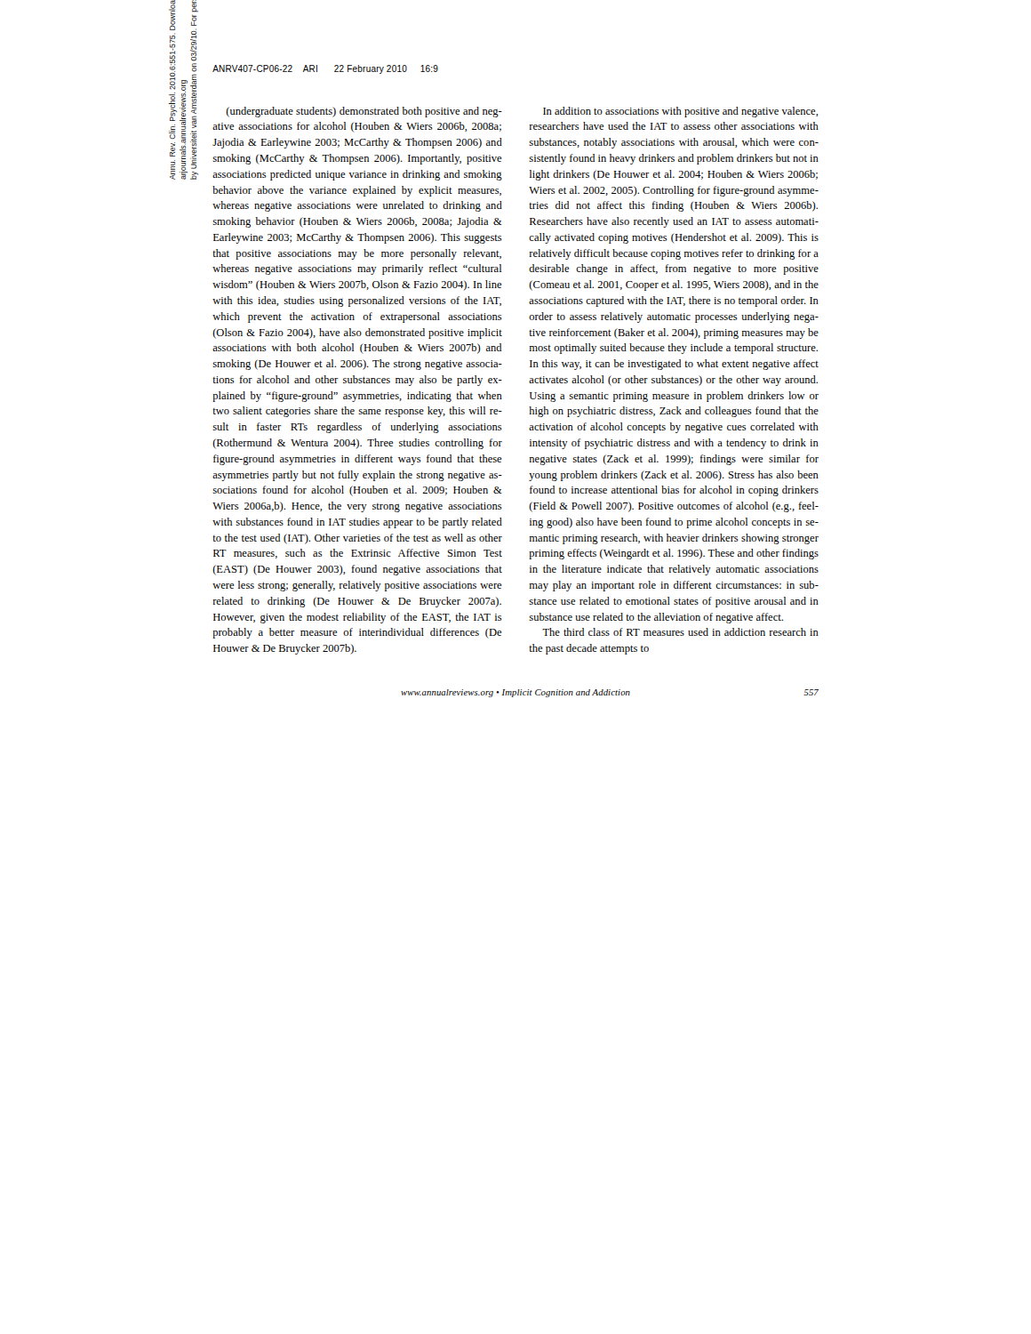ANRV407-CP06-22 ARI 22 February 2010 16:9
Annu. Rev. Clin. Psychol. 2010.6:551-575. Downloaded from arjournals.annualreviews.org
by Universiteit van Amsterdam on 03/29/10. For personal use only.
(undergraduate students) demonstrated both positive and negative associations for alcohol (Houben & Wiers 2006b, 2008a; Jajodia & Earleywine 2003; McCarthy & Thompsen 2006) and smoking (McCarthy & Thompsen 2006). Importantly, positive associations predicted unique variance in drinking and smoking behavior above the variance explained by explicit measures, whereas negative associations were unrelated to drinking and smoking behavior (Houben & Wiers 2006b, 2008a; Jajodia & Earleywine 2003; McCarthy & Thompsen 2006). This suggests that positive associations may be more personally relevant, whereas negative associations may primarily reflect “cultural wisdom” (Houben & Wiers 2007b, Olson & Fazio 2004). In line with this idea, studies using personalized versions of the IAT, which prevent the activation of extrapersonal associations (Olson & Fazio 2004), have also demonstrated positive implicit associations with both alcohol (Houben & Wiers 2007b) and smoking (De Houwer et al. 2006). The strong negative associations for alcohol and other substances may also be partly explained by “figure-ground” asymmetries, indicating that when two salient categories share the same response key, this will result in faster RTs regardless of underlying associations (Rothermund & Wentura 2004). Three studies controlling for figure-ground asymmetries in different ways found that these asymmetries partly but not fully explain the strong negative associations found for alcohol (Houben et al. 2009; Houben & Wiers 2006a,b). Hence, the very strong negative associations with substances found in IAT studies appear to be partly related to the test used (IAT). Other varieties of the test as well as other RT measures, such as the Extrinsic Affective Simon Test (EAST) (De Houwer 2003), found negative associations that were less strong; generally, relatively positive associations were related to drinking (De Houwer & De Bruycker 2007a). However, given the modest reliability of the EAST, the IAT is probably a better measure of interindividual differences (De Houwer & De Bruycker 2007b).
In addition to associations with positive and negative valence, researchers have used the IAT to assess other associations with substances, notably associations with arousal, which were consistently found in heavy drinkers and problem drinkers but not in light drinkers (De Houwer et al. 2004; Houben & Wiers 2006b; Wiers et al. 2002, 2005). Controlling for figure-ground asymmetries did not affect this finding (Houben & Wiers 2006b). Researchers have also recently used an IAT to assess automatically activated coping motives (Hendershot et al. 2009). This is relatively difficult because coping motives refer to drinking for a desirable change in affect, from negative to more positive (Comeau et al. 2001, Cooper et al. 1995, Wiers 2008), and in the associations captured with the IAT, there is no temporal order. In order to assess relatively automatic processes underlying negative reinforcement (Baker et al. 2004), priming measures may be most optimally suited because they include a temporal structure. In this way, it can be investigated to what extent negative affect activates alcohol (or other substances) or the other way around. Using a semantic priming measure in problem drinkers low or high on psychiatric distress, Zack and colleagues found that the activation of alcohol concepts by negative cues correlated with intensity of psychiatric distress and with a tendency to drink in negative states (Zack et al. 1999); findings were similar for young problem drinkers (Zack et al. 2006). Stress has also been found to increase attentional bias for alcohol in coping drinkers (Field & Powell 2007). Positive outcomes of alcohol (e.g., feeling good) also have been found to prime alcohol concepts in semantic priming research, with heavier drinkers showing stronger priming effects (Weingardt et al. 1996). These and other findings in the literature indicate that relatively automatic associations may play an important role in different circumstances: in substance use related to emotional states of positive arousal and in substance use related to the alleviation of negative affect.
The third class of RT measures used in addiction research in the past decade attempts to
www.annualreviews.org • Implicit Cognition and Addiction 557